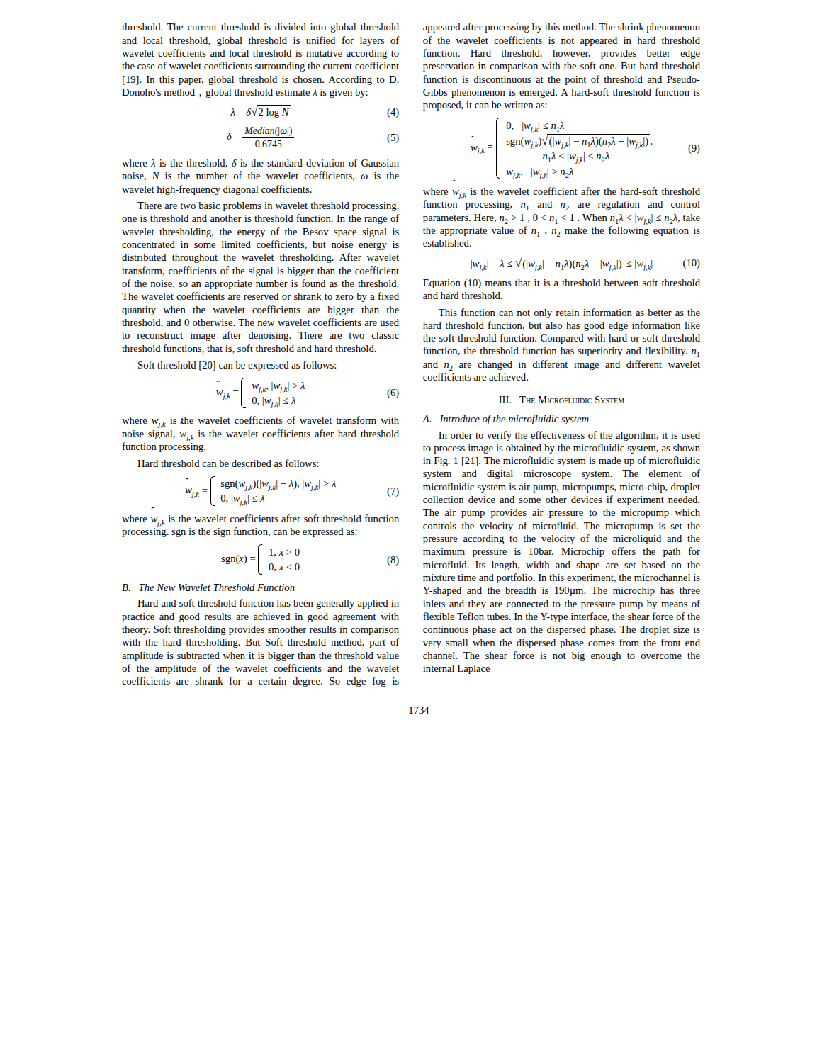threshold. The current threshold is divided into global threshold and local threshold, global threshold is unified for layers of wavelet coefficients and local threshold is mutative according to the case of wavelet coefficients surrounding the current coefficient [19]. In this paper, global threshold is chosen. According to D. Donoho's method，global threshold estimate λ is given by:
λ = δ 2 log N(4)
δ = Median(|ω|) 0.6745(5)
where λ is the threshold, δ is the standard deviation of Gaussian noise, N is the number of the wavelet coefficients, ω is the wavelet high-frequency diagonal coefficients.
There are two basic problems in wavelet threshold processing, one is threshold and another is threshold function. In the range of wavelet thresholding, the energy of the Besov space signal is concentrated in some limited coefficients, but noise energy is distributed throughout the wavelet thresholding. After wavelet transform, coefficients of the signal is bigger than the coefficient of the noise, so an appropriate number is found as the threshold. The wavelet coefficients are reserved or shrank to zero by a fixed quantity when the wavelet coefficients are bigger than the threshold, and 0 otherwise. The new wavelet coefficients are used to reconstruct image after denoising. There are two classic threshold functions, that is, soft threshold and hard threshold.
Soft threshold [20] can be expressed as follows:
wj,k = wj,k, |wj,k| > λ 0, |wj,k| ≤ λ(6)
where wj,k is the wavelet coefficients of wavelet transform with noise signal, wj,k is the wavelet coefficients after hard threshold function processing.
Hard threshold can be described as follows:
wj,k = sgn(wj,k)(|wj,k| − λ), |wj,k| > λ 0, |wj,k| ≤ λ(7)
where wj,k is the wavelet coefficients after soft threshold function processing. sgn is the sign function, can be expressed as:
sgn(x) = 1, x > 00, x < 0(8)
B. The New Wavelet Threshold Function
Hard and soft threshold function has been generally applied in practice and good results are achieved in good agreement with theory. Soft thresholding provides smoother results in comparison with the hard thresholding. But Soft threshold method, part of amplitude is subtracted when it is bigger than the threshold value of the amplitude of the wavelet coefficients and the wavelet coefficients are shrank for a certain degree. So edge fog is appeared after processing by this method. The shrink phenomenon of the wavelet coefficients is not appeared in hard threshold function. Hard threshold, however, provides better edge preservation in comparison with the soft one. But hard threshold function is discontinuous at the point of threshold and Pseudo-Gibbs phenomenon is emerged. A hard-soft threshold function is proposed, it can be written as:
wj,k = 0, |wj,k| ≤ n1λ sgn(wj,k)(|wj,k| − n1λ)(n2λ − |wj,k|), n1λ < |wj,k| ≤ n2λ wj,k, |wj,k| > n2λ(9)
where wj,k is the wavelet coefficient after the hard-soft threshold function processing, n1 and n2 are regulation and control parameters. Here, n2 > 1 , 0 < n1 < 1 . When n1λ < |wj,k| ≤ n2λ, take the appropriate value of n1 , n2 make the following equation is established.
|wj,k| − λ ≤ (|wj,k| − n1λ)(n2λ − |wj,k|) ≤ |wj,k|(10)
Equation (10) means that it is a threshold between soft threshold and hard threshold.
This function can not only retain information as better as the hard threshold function, but also has good edge information like the soft threshold function. Compared with hard or soft threshold function, the threshold function has superiority and flexibility. n1 and n2 are changed in different image and different wavelet coefficients are achieved.
III. The Microfluidic System
A. Introduce of the microfluidic system
In order to verify the effectiveness of the algorithm, it is used to process image is obtained by the microfluidic system, as shown in Fig. 1 [21]. The microfluidic system is made up of microfluidic system and digital microscope system. The element of microfluidic system is air pump, micropumps, micro-chip, droplet collection device and some other devices if experiment needed. The air pump provides air pressure to the micropump which controls the velocity of microfluid. The micropump is set the pressure according to the velocity of the microliquid and the maximum pressure is 10bar. Microchip offers the path for microfluid. Its length, width and shape are set based on the mixture time and portfolio. In this experiment, the microchannel is Y-shaped and the breadth is 190µm. The microchip has three inlets and they are connected to the pressure pump by means of flexible Teflon tubes. In the Y-type interface, the shear force of the continuous phase act on the dispersed phase. The droplet size is very small when the dispersed phase comes from the front end channel. The shear force is not big enough to overcome the internal Laplace
1734